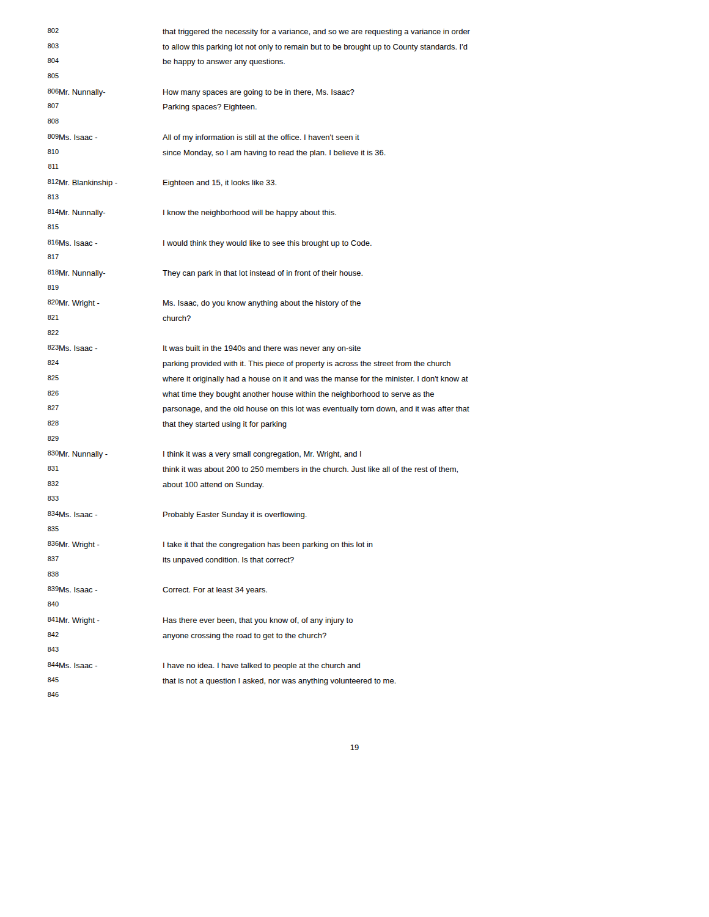| 802 | | that triggered the necessity for a variance, and so we are requesting a variance in order |
| 803 | | to allow this parking lot not only to remain but to be brought up to County standards. I'd |
| 804 | | be happy to answer any questions. |
| 805 | | |
| 806 | Mr. Nunnally- | How many spaces are going to be in there, Ms. Isaac? |
| 807 | | Parking spaces? Eighteen. |
| 808 | | |
| 809 | Ms. Isaac - | All of my information is still at the office. I haven't seen it |
| 810 | | since Monday, so I am having to read the plan. I believe it is 36. |
| 811 | | |
| 812 | Mr. Blankinship - | Eighteen and 15, it looks like 33. |
| 813 | | |
| 814 | Mr. Nunnally- | I know the neighborhood will be happy about this. |
| 815 | | |
| 816 | Ms. Isaac - | I would think they would like to see this brought up to Code. |
| 817 | | |
| 818 | Mr. Nunnally- | They can park in that lot instead of in front of their house. |
| 819 | | |
| 820 | Mr. Wright - | Ms. Isaac, do you know anything about the history of the |
| 821 | | church? |
| 822 | | |
| 823 | Ms. Isaac - | It was built in the 1940s and there was never any on-site |
| 824 | | parking provided with it. This piece of property is across the street from the church |
| 825 | | where it originally had a house on it and was the manse for the minister. I don't know at |
| 826 | | what time they bought another house within the neighborhood to serve as the |
| 827 | | parsonage, and the old house on this lot was eventually torn down, and it was after that |
| 828 | | that they started using it for parking |
| 829 | | |
| 830 | Mr. Nunnally - | I think it was a very small congregation, Mr. Wright, and I |
| 831 | | think it was about 200 to 250 members in the church. Just like all of the rest of them, |
| 832 | | about 100 attend on Sunday. |
| 833 | | |
| 834 | Ms. Isaac - | Probably Easter Sunday it is overflowing. |
| 835 | | |
| 836 | Mr. Wright - | I take it that the congregation has been parking on this lot in |
| 837 | | its unpaved condition. Is that correct? |
| 838 | | |
| 839 | Ms. Isaac - | Correct. For at least 34 years. |
| 840 | | |
| 841 | Mr. Wright - | Has there ever been, that you know of, of any injury to |
| 842 | | anyone crossing the road to get to the church? |
| 843 | | |
| 844 | Ms. Isaac - | I have no idea. I have talked to people at the church and |
| 845 | | that is not a question I asked, nor was anything volunteered to me. |
| 846 | | |
19